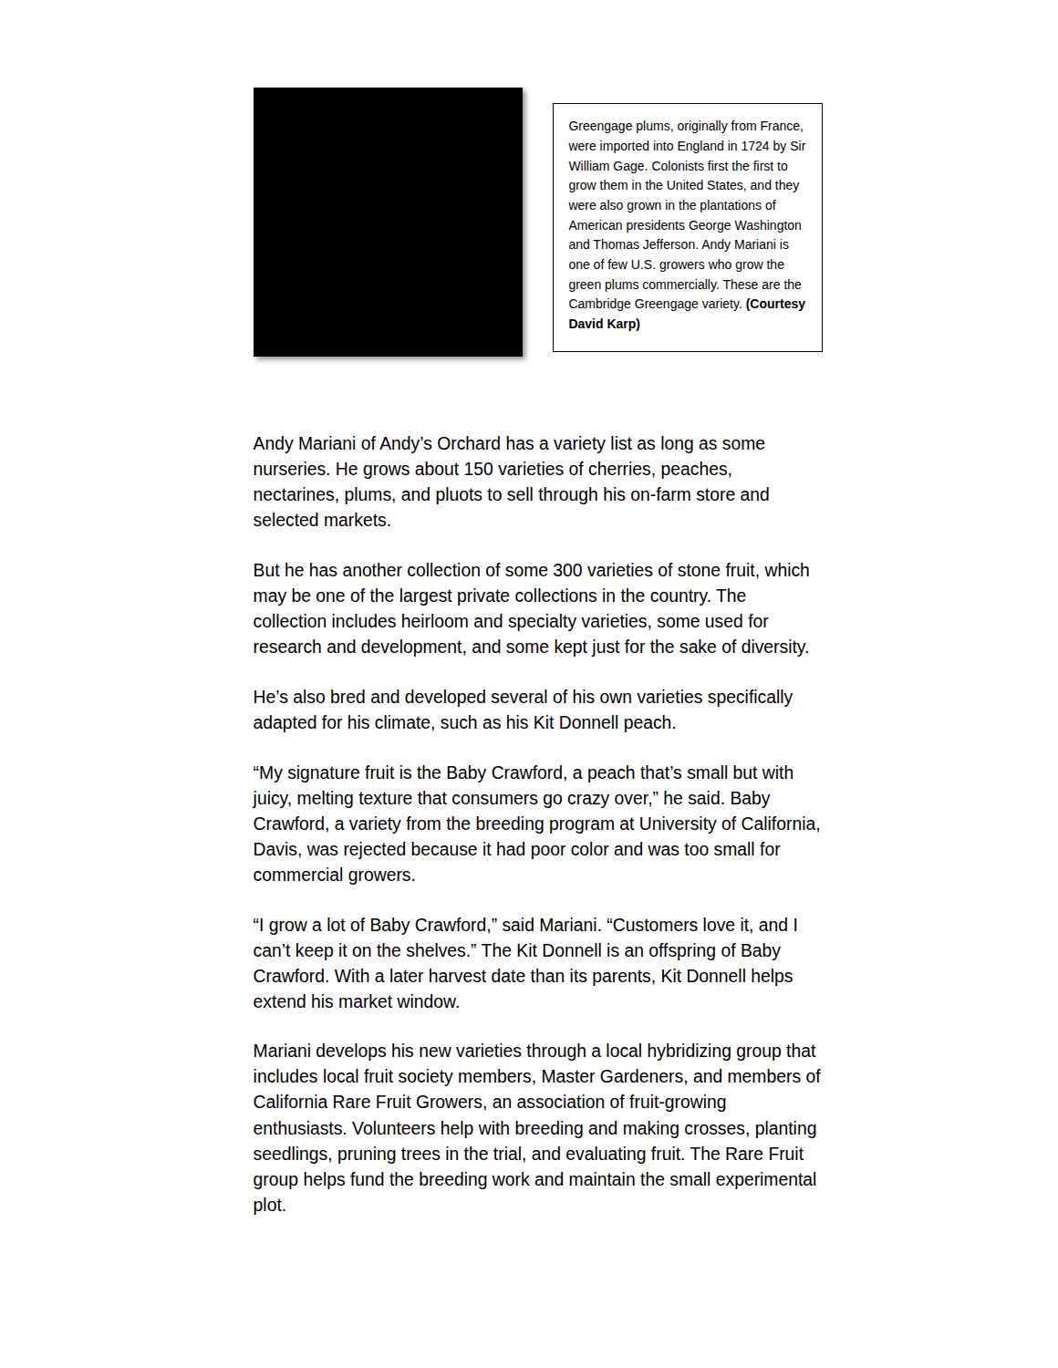Greengage plums, originally from France, were imported into England in 1724 by Sir William Gage. Colonists first the first to grow them in the United States, and they were also grown in the plantations of American presidents George Washington and Thomas Jefferson. Andy Mariani is one of few U.S. growers who grow the green plums commercially. These are the Cambridge Greengage variety. (Courtesy David Karp)
Andy Mariani of Andy’s Orchard has a variety list as long as some nurseries. He grows about 150 varieties of cherries, peaches, nectarines, plums, and pluots to sell through his on-farm store and selected markets.
But he has another collection of some 300 varieties of stone fruit, which may be one of the largest private collections in the country. The collection includes heirloom and specialty varieties, some used for research and development, and some kept just for the sake of diversity.
He’s also bred and developed several of his own varieties specifically adapted for his climate, such as his Kit Donnell peach.
“My signature fruit is the Baby Crawford, a peach that’s small but with juicy, melting texture that consumers go crazy over,” he said. Baby Crawford, a variety from the breeding program at University of California, Davis, was rejected because it had poor color and was too small for commercial growers.
“I grow a lot of Baby Crawford,” said Mariani. “Customers love it, and I can’t keep it on the shelves.” The Kit Donnell is an offspring of Baby Crawford. With a later harvest date than its parents, Kit Donnell helps extend his market window.
Mariani develops his new varieties through a local hybridizing group that includes local fruit society members, Master Gardeners, and members of California Rare Fruit Growers, an association of fruit-growing enthusiasts. Volunteers help with breeding and making crosses, planting seedlings, pruning trees in the trial, and evaluating fruit. The Rare Fruit group helps fund the breeding work and maintain the small experimental plot.